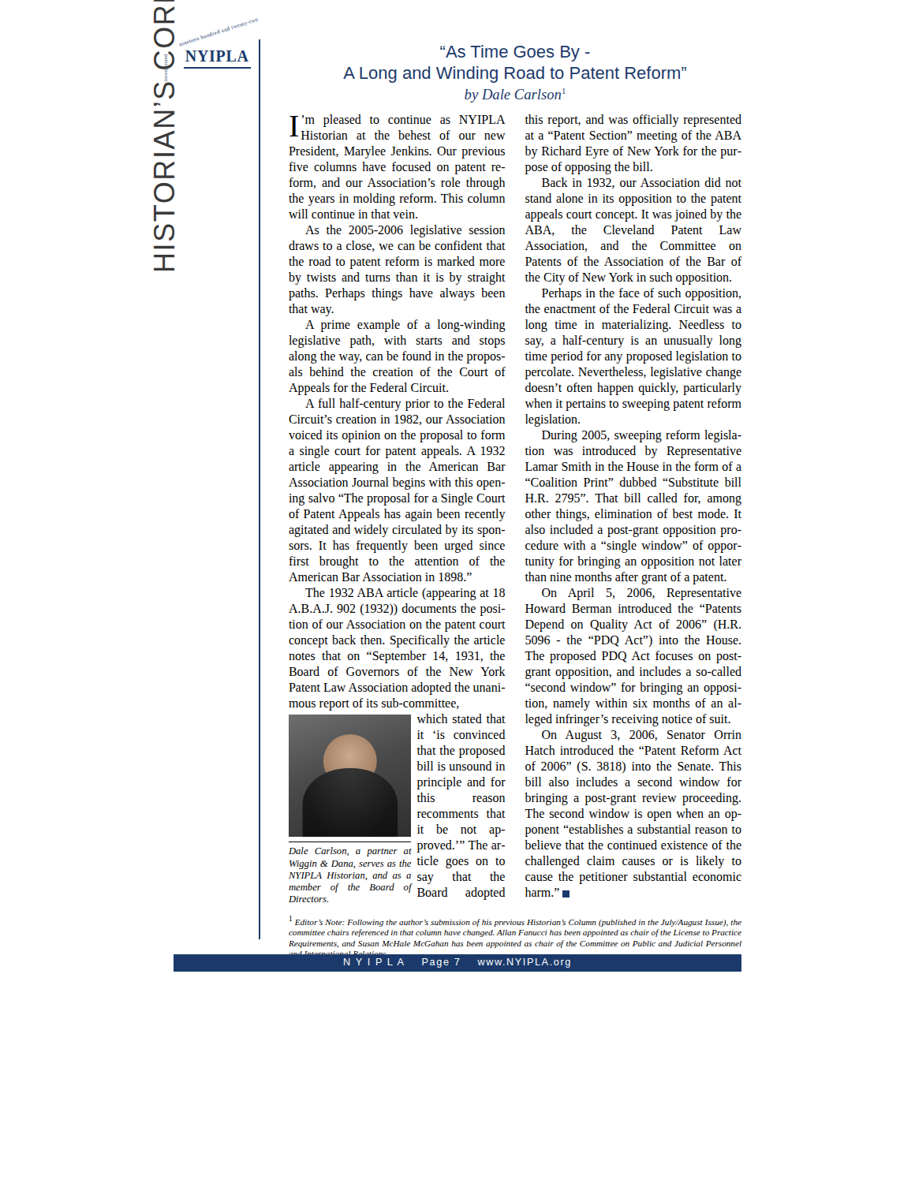nineteen hundred and twenty-two
NYIPLA
incorporated
HISTORIAN’S CORNER
“As Time Goes By -
A Long and Winding Road to Patent Reform”
by Dale Carlson1
I’m pleased to continue as NYIPLA Historian at the behest of our new President, Marylee Jenkins. Our previous five columns have focused on patent reform, and our Association’s role through the years in molding reform. This column will continue in that vein.
As the 2005-2006 legislative session draws to a close, we can be confident that the road to patent reform is marked more by twists and turns than it is by straight paths. Perhaps things have always been that way.
A prime example of a long-winding legislative path, with starts and stops along the way, can be found in the proposals behind the creation of the Court of Appeals for the Federal Circuit.
A full half-century prior to the Federal Circuit’s creation in 1982, our Association voiced its opinion on the proposal to form a single court for patent appeals. A 1932 article appearing in the American Bar Association Journal begins with this opening salvo “The proposal for a Single Court of Patent Appeals has again been recently agitated and widely circulated by its sponsors. It has frequently been urged since first brought to the attention of the American Bar Association in 1898.”
The 1932 ABA article (appearing at 18 A.B.A.J. 902 (1932)) documents the position of our Association on the patent court concept back then. Specifically the article notes that on “September 14, 1931, the Board of Governors of the New York Patent Law Association adopted the unanimous report of its sub-committee,
Dale Carlson, a partner at Wiggin & Dana, serves as the NYIPLA Historian, and as a member of the Board of Directors.
which stated that it ‘is convinced that the proposed bill is unsound in principle and for this reason recomments that it be not approved.’” The article goes on to say that the Board adopted this report, and was officially represented at a “Patent Section” meeting of the ABA by Richard Eyre of New York for the purpose of opposing the bill.
Back in 1932, our Association did not stand alone in its opposition to the patent appeals court concept. It was joined by the ABA, the Cleveland Patent Law Association, and the Committee on Patents of the Association of the Bar of the City of New York in such opposition.
Perhaps in the face of such opposition, the enactment of the Federal Circuit was a long time in materializing. Needless to say, a half-century is an unusually long time period for any proposed legislation to percolate. Nevertheless, legislative change doesn’t often happen quickly, particularly when it pertains to sweeping patent reform legislation.
During 2005, sweeping reform legislation was introduced by Representative Lamar Smith in the House in the form of a “Coalition Print” dubbed “Substitute bill H.R. 2795”. That bill called for, among other things, elimination of best mode. It also included a post-grant opposition procedure with a “single window” of opportunity for bringing an opposition not later than nine months after grant of a patent.
On April 5, 2006, Representative Howard Berman introduced the “Patents Depend on Quality Act of 2006” (H.R. 5096 - the “PDQ Act”) into the House. The proposed PDQ Act focuses on post-grant opposition, and includes a so-called “second window” for bringing an opposition, namely within six months of an alleged infringer’s receiving notice of suit.
On August 3, 2006, Senator Orrin Hatch introduced the “Patent Reform Act of 2006” (S. 3818) into the Senate. This bill also includes a second window for bringing a post-grant review proceeding. The second window is open when an opponent “establishes a substantial reason to believe that the continued existence of the challenged claim causes or is likely to cause the petitioner substantial economic harm.”
1 Editor’s Note: Following the author’s submission of his previous Historian’s Column (published in the July/August Issue), the committee chairs referenced in that column have changed. Allan Fanucci has been appointed as chair of the License to Practice Requirements, and Susan McHale McGahan has been appointed as chair of the Committee on Public and Judicial Personnel and International Relations.
N Y I P L A Page 7 www.NYIPLA.org